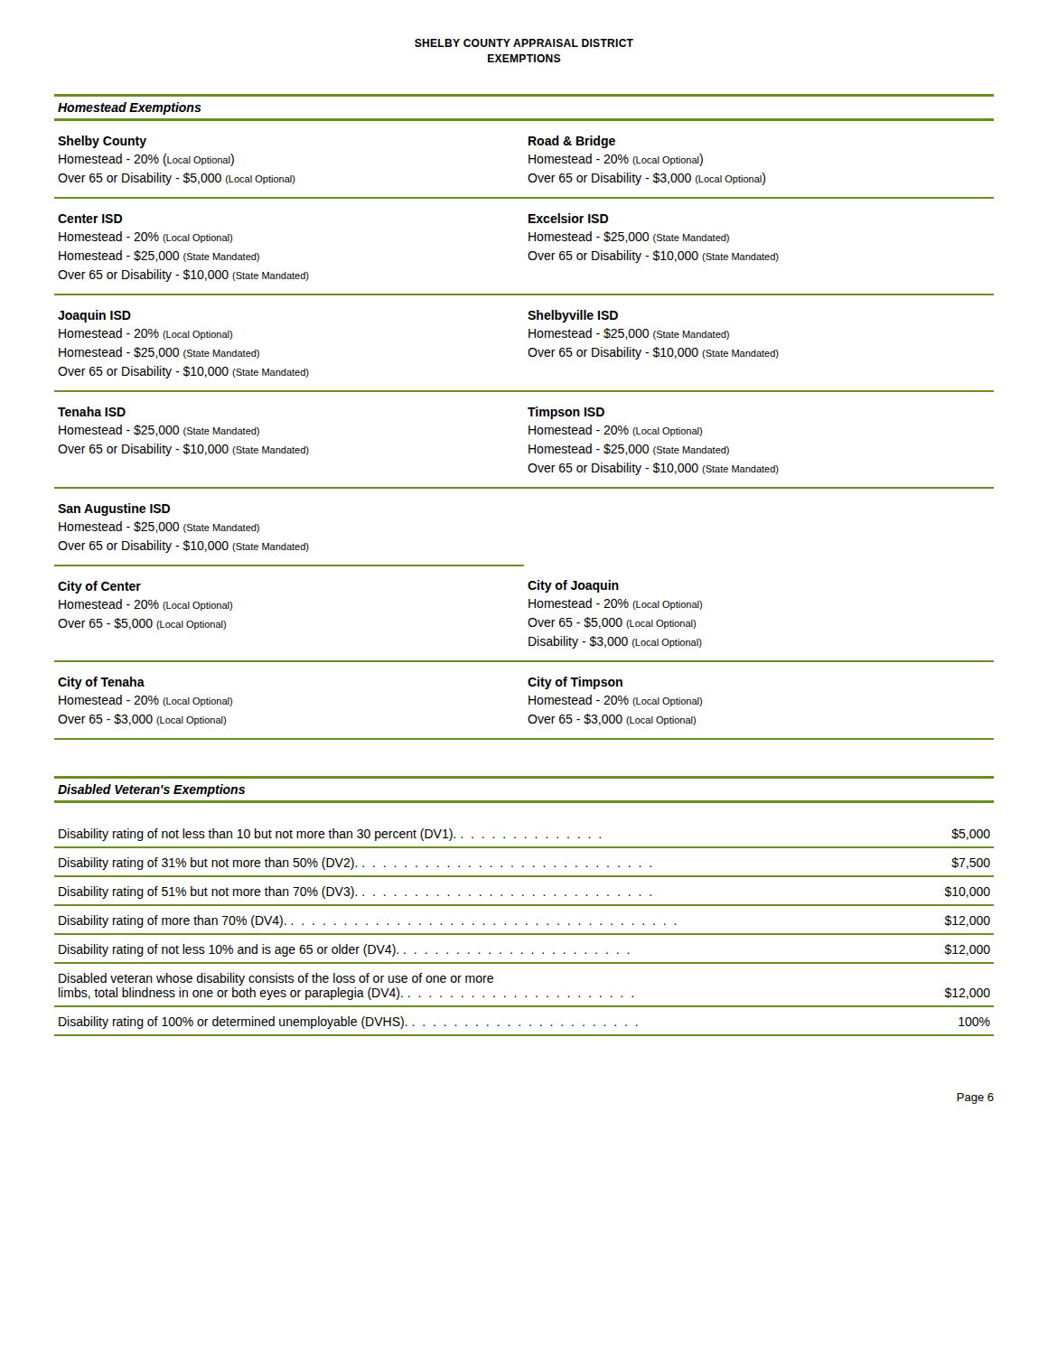SHELBY COUNTY APPRAISAL DISTRICT
EXEMPTIONS
Homestead Exemptions
| Shelby County Homestead - 20% ( Local Optional ) Over 65 or Disability - $5,000 (Local Optional) | Road & Bridge Homestead - 20% (Local Optional ) Over 65 or Disability - $3,000 (Local Optional ) |
| Center ISD Homestead - 20% (Local Optional) Homestead - $25,000 (State Mandated) Over 65 or Disability - $10,000 (State Mandated) | Excelsior ISD Homestead - $25,000 (State Mandated) Over 65 or Disability - $10,000 (State Mandated) |
| Joaquin ISD Homestead - 20% (Local Optional) Homestead - $25,000 (State Mandated) Over 65 or Disability - $10,000 (State Mandated) | Shelbyville ISD Homestead - $25,000 (State Mandated) Over 65 or Disability - $10,000 (State Mandated) |
| Tenaha ISD Homestead - $25,000 (State Mandated) Over 65 or Disability - $10,000 (State Mandated) | Timpson ISD Homestead - 20% (Local Optional) Homestead - $25,000 (State Mandated) Over 65 or Disability - $10,000 (State Mandated) |
| San Augustine ISD Homestead - $25,000 (State Mandated) Over 65 or Disability - $10,000 (State Mandated) | |
| City of Center Homestead - 20% (Local Optional) Over 65 - $5,000 (Local Optional) | City of Joaquin Homestead - 20% (Local Optional) Over 65 - $5,000 (Local Optional) Disability - $3,000 (Local Optional) |
| City of Tenaha Homestead - 20% (Local Optional) Over 65 - $3,000 (Local Optional) | City of Timpson Homestead - 20% (Local Optional) Over 65 - $3,000 (Local Optional) |
Disabled Veteran's Exemptions
| Disability rating of not less than 10 but not more than 30 percent (DV1). . . . . . . . . . . . . . . | $5,000 |
| Disability rating of 31% but not more than 50% (DV2). . . . . . . . . . . . . . . . . . . . . . . . . . . . . | $7,500 |
| Disability rating of 51% but not more than 70% (DV3). . . . . . . . . . . . . . . . . . . . . . . . . . . . . | $10,000 |
| Disability rating of more than 70% (DV4). . . . . . . . . . . . . . . . . . . . . . . . . . . . . . . . . . . . . . | $12,000 |
| Disability rating of not less 10% and is age 65 or older (DV4). . . . . . . . . . . . . . . . . . . . . . . | $12,000 |
| Disabled veteran whose disability consists of the loss of or use of one or more limbs, total blindness in one or both eyes or paraplegia (DV4). . . . . . . . . . . . . . . . . . . . . . . | $12,000 |
| Disability rating of 100% or determined unemployable (DVHS). . . . . . . . . . . . . . . . . . . . . . . | 100% |
Page 6